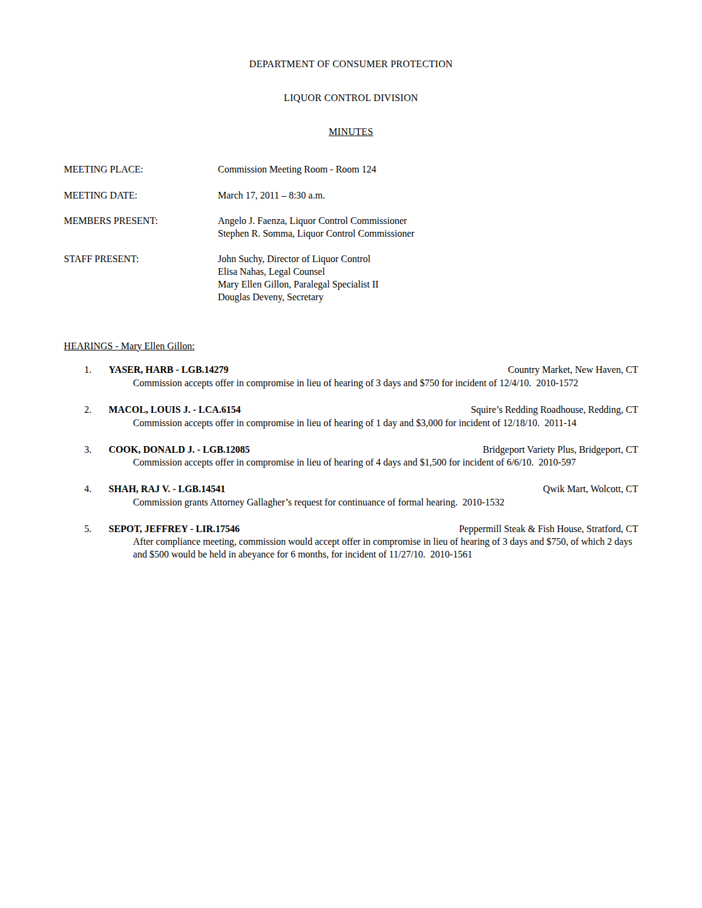DEPARTMENT OF CONSUMER PROTECTION
LIQUOR CONTROL DIVISION
MINUTES
| MEETING PLACE: | Commission Meeting Room - Room 124 |
| MEETING DATE: | March 17, 2011 – 8:30 a.m. |
| MEMBERS PRESENT: | Angelo J. Faenza, Liquor Control Commissioner Stephen R. Somma, Liquor Control Commissioner |
| STAFF PRESENT: | John Suchy, Director of Liquor Control Elisa Nahas, Legal Counsel Mary Ellen Gillon, Paralegal Specialist II Douglas Deveny, Secretary |
HEARINGS - Mary Ellen Gillon:
YASER, HARB - LGB.14279 Country Market, New Haven, CT
Commission accepts offer in compromise in lieu of hearing of 3 days and $750 for incident of 12/4/10. 2010-1572
MACOL, LOUIS J. - LCA.6154 Squire’s Redding Roadhouse, Redding, CT
Commission accepts offer in compromise in lieu of hearing of 1 day and $3,000 for incident of 12/18/10. 2011-14
COOK, DONALD J. - LGB.12085 Bridgeport Variety Plus, Bridgeport, CT
Commission accepts offer in compromise in lieu of hearing of 4 days and $1,500 for incident of 6/6/10. 2010-597
SHAH, RAJ V. - LGB.14541 Qwik Mart, Wolcott, CT
Commission grants Attorney Gallagher’s request for continuance of formal hearing. 2010-1532
SEPOT, JEFFREY - LIR.17546 Peppermill Steak & Fish House, Stratford, CT
After compliance meeting, commission would accept offer in compromise in lieu of hearing of 3 days and $750, of which 2 days and $500 would be held in abeyance for 6 months, for incident of 11/27/10. 2010-1561